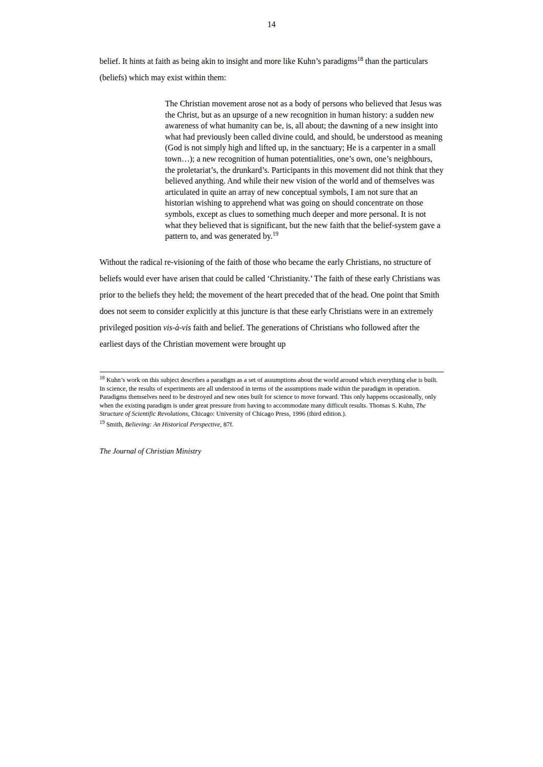14
belief. It hints at faith as being akin to insight and more like Kuhn’s paradigms18 than the particulars (beliefs) which may exist within them:
The Christian movement arose not as a body of persons who believed that Jesus was the Christ, but as an upsurge of a new recognition in human history: a sudden new awareness of what humanity can be, is, all about; the dawning of a new insight into what had previously been called divine could, and should, be understood as meaning (God is not simply high and lifted up, in the sanctuary; He is a carpenter in a small town…); a new recognition of human potentialities, one’s own, one’s neighbours, the proletariat’s, the drunkard’s. Participants in this movement did not think that they believed anything. And while their new vision of the world and of themselves was articulated in quite an array of new conceptual symbols, I am not sure that an historian wishing to apprehend what was going on should concentrate on those symbols, except as clues to something much deeper and more personal. It is not what they believed that is significant, but the new faith that the belief-system gave a pattern to, and was generated by.19
Without the radical re-visioning of the faith of those who became the early Christians, no structure of beliefs would ever have arisen that could be called ‘Christianity.’ The faith of these early Christians was prior to the beliefs they held; the movement of the heart preceded that of the head. One point that Smith does not seem to consider explicitly at this juncture is that these early Christians were in an extremely privileged position vis-à-vis faith and belief. The generations of Christians who followed after the earliest days of the Christian movement were brought up
18 Kuhn’s work on this subject describes a paradigm as a set of assumptions about the world around which everything else is built. In science, the results of experiments are all understood in terms of the assumptions made within the paradigm in operation. Paradigms themselves need to be destroyed and new ones built for science to move forward. This only happens occasionally, only when the existing paradigm is under great pressure from having to accommodate many difficult results. Thomas S. Kuhn, The Structure of Scientific Revolutions, Chicago: University of Chicago Press, 1996 (third edition.).
19 Smith, Believing: An Historical Perspective, 87f.
The Journal of Christian Ministry